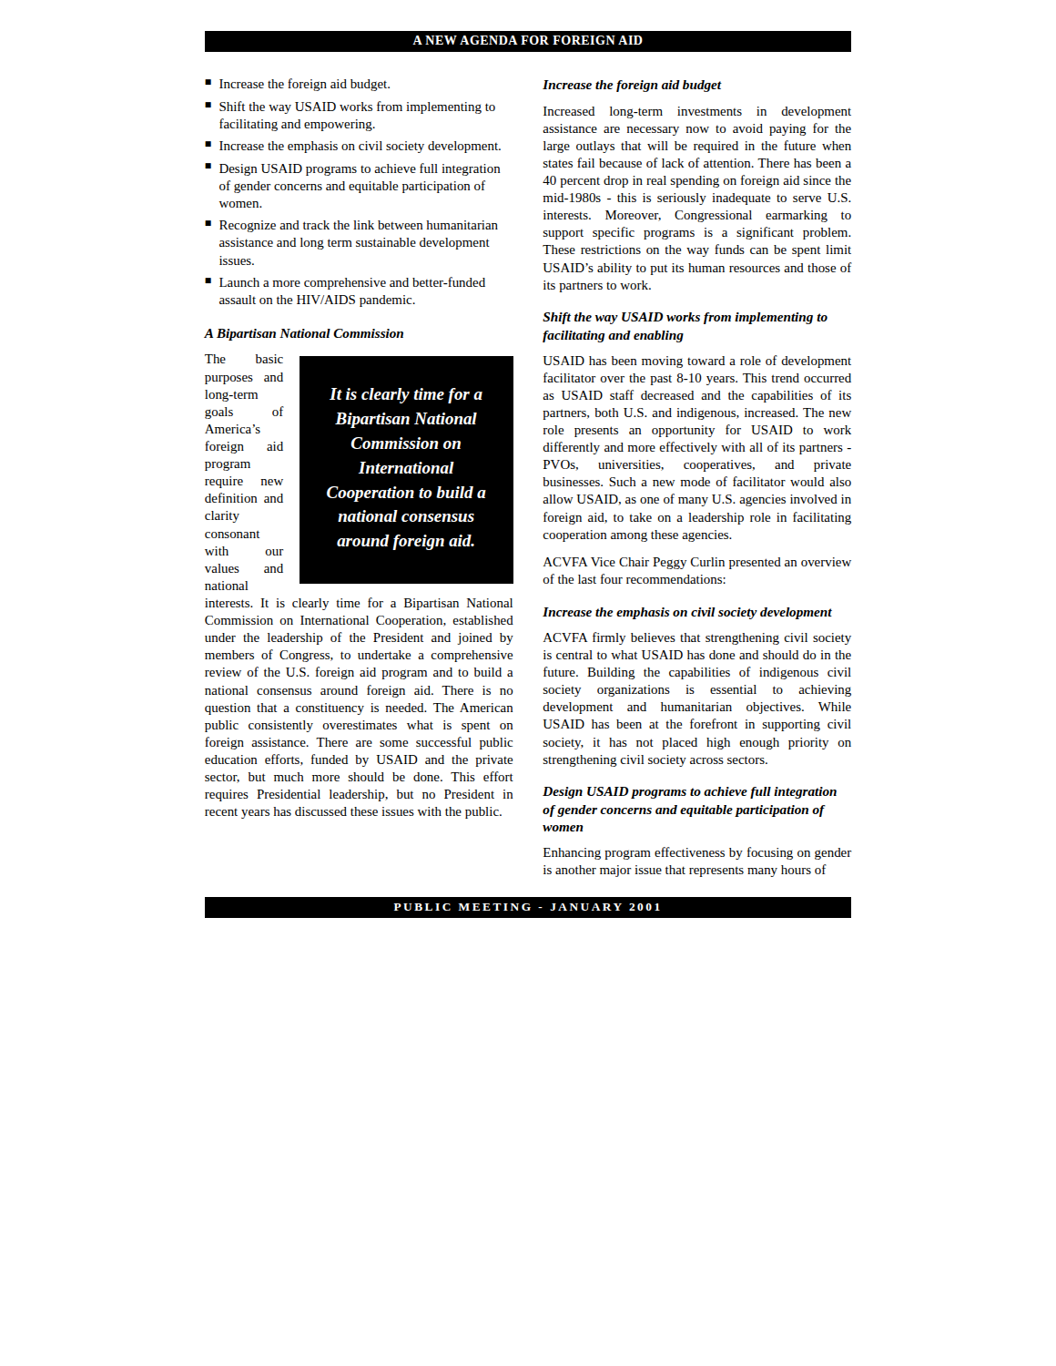A NEW AGENDA FOR FOREIGN AID
Increase the foreign aid budget.
Shift the way USAID works from implementing to facilitating and empowering.
Increase the emphasis on civil society development.
Design USAID programs to achieve full integration of gender concerns and equitable participation of women.
Recognize and track the link between humanitarian assistance and long term sustainable development issues.
Launch a more comprehensive and better-funded assault on the HIV/AIDS pandemic.
A Bipartisan National Commission
It is clearly time for a Bipartisan National Commission on International Cooperation to build a national consensus around foreign aid.
The basic purposes and long-term goals of America’s foreign aid program require new definition and clarity consonant with our values and national interests. It is clearly time for a Bipartisan National Commission on International Cooperation, established under the leadership of the President and joined by members of Congress, to undertake a comprehensive review of the U.S. foreign aid program and to build a national consensus around foreign aid. There is no question that a constituency is needed. The American public consistently overestimates what is spent on foreign assistance. There are some successful public education efforts, funded by USAID and the private sector, but much more should be done. This effort requires Presidential leadership, but no President in recent years has discussed these issues with the public.
Increase the foreign aid budget
Increased long-term investments in development assistance are necessary now to avoid paying for the large outlays that will be required in the future when states fail because of lack of attention. There has been a 40 percent drop in real spending on foreign aid since the mid-1980s - this is seriously inadequate to serve U.S. interests. Moreover, Congressional earmarking to support specific programs is a significant problem. These restrictions on the way funds can be spent limit USAID’s ability to put its human resources and those of its partners to work.
Shift the way USAID works from implementing to facilitating and enabling
USAID has been moving toward a role of development facilitator over the past 8-10 years. This trend occurred as USAID staff decreased and the capabilities of its partners, both U.S. and indigenous, increased. The new role presents an opportunity for USAID to work differently and more effectively with all of its partners - PVOs, universities, cooperatives, and private businesses. Such a new mode of facilitator would also allow USAID, as one of many U.S. agencies involved in foreign aid, to take on a leadership role in facilitating cooperation among these agencies.
ACVFA Vice Chair Peggy Curlin presented an overview of the last four recommendations:
Increase the emphasis on civil society development
ACVFA firmly believes that strengthening civil society is central to what USAID has done and should do in the future. Building the capabilities of indigenous civil society organizations is essential to achieving development and humanitarian objectives. While USAID has been at the forefront in supporting civil society, it has not placed high enough priority on strengthening civil society across sectors.
Design USAID programs to achieve full integration of gender concerns and equitable participation of women
Enhancing program effectiveness by focusing on gender is another major issue that represents many hours of
PUBLIC MEETING - JANUARY 2001